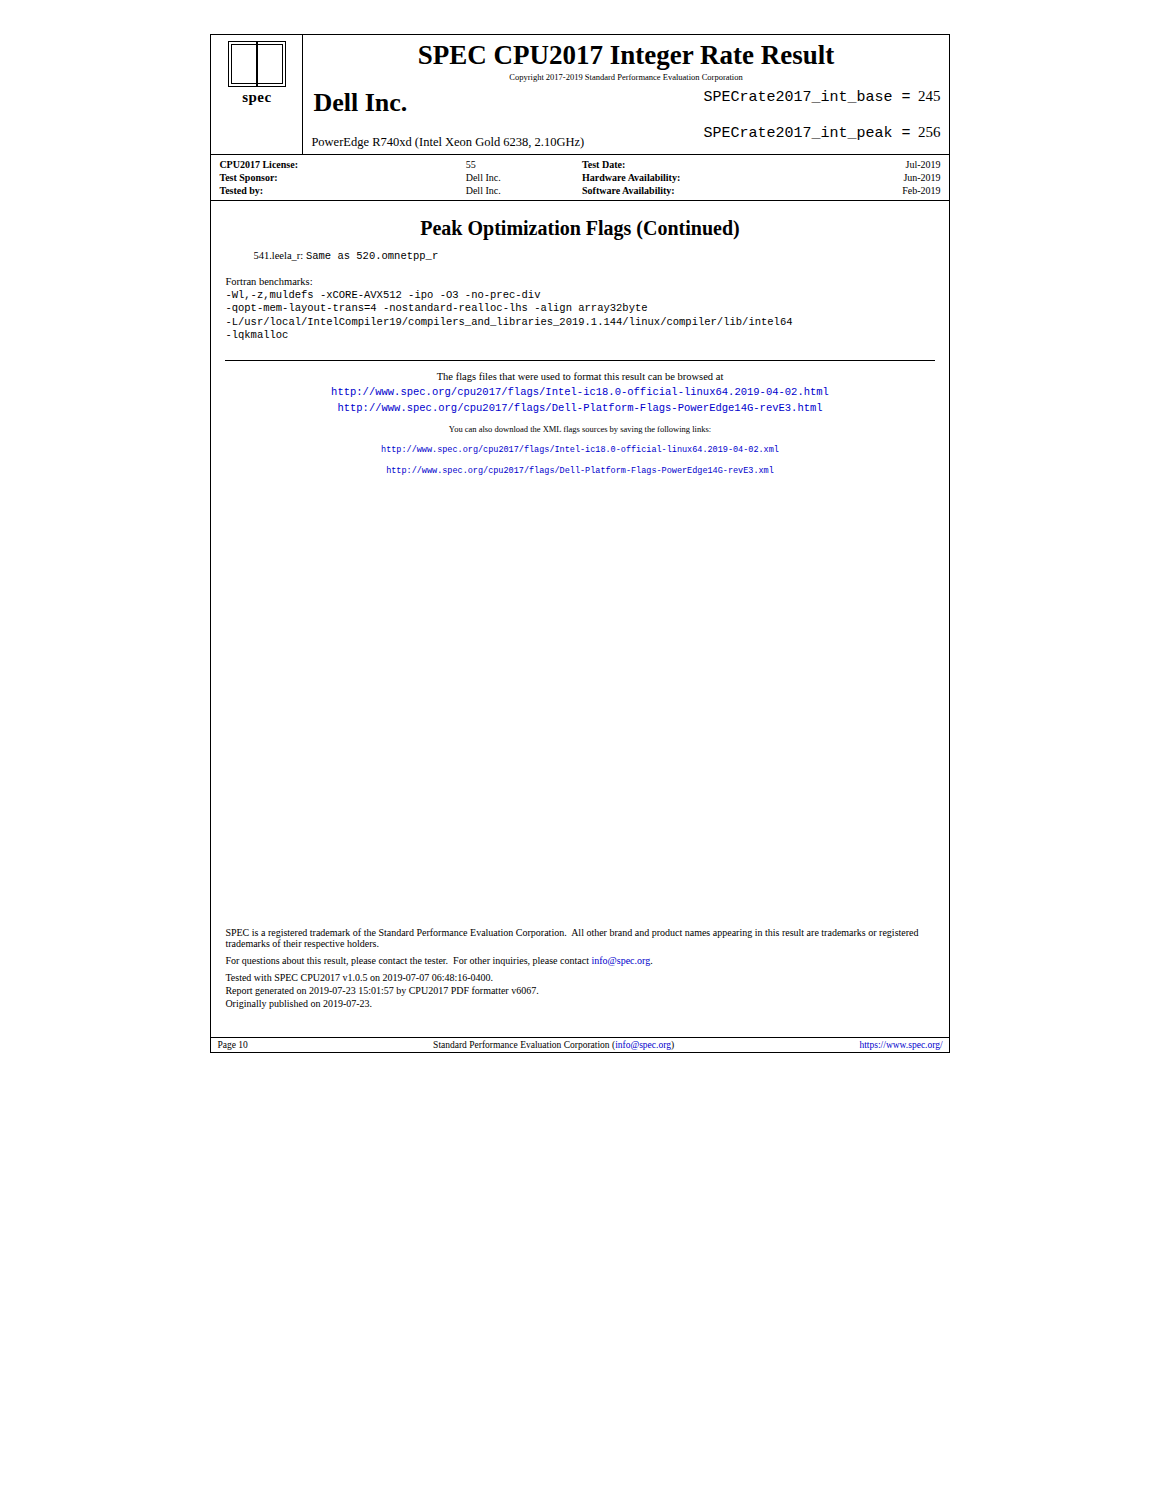spec
SPEC CPU2017 Integer Rate Result
Copyright 2017-2019 Standard Performance Evaluation Corporation
Dell Inc.
SPECrate2017_int_base = 245
PowerEdge R740xd (Intel Xeon Gold 6238, 2.10GHz)
SPECrate2017_int_peak = 256
| CPU2017 License: | 55 |
| Test Sponsor: | Dell Inc. |
| Tested by: | Dell Inc. |
| Test Date: | Jul-2019 |
| Hardware Availability: | Jun-2019 |
| Software Availability: | Feb-2019 |
Peak Optimization Flags (Continued)
541.leela_r: Same as 520.omnetpp_r
Fortran benchmarks:
-Wl,-z,muldefs -xCORE-AVX512 -ipo -O3 -no-prec-div -qopt-mem-layout-trans=4 -nostandard-realloc-lhs -align array32byte -L/usr/local/IntelCompiler19/compilers_and_libraries_2019.1.144/linux/compiler/lib/intel64 -lqkmalloc
The flags files that were used to format this result can be browsed at
http://www.spec.org/cpu2017/flags/Intel-ic18.0-official-linux64.2019-04-02.html
http://www.spec.org/cpu2017/flags/Dell-Platform-Flags-PowerEdge14G-revE3.html
You can also download the XML flags sources by saving the following links:
http://www.spec.org/cpu2017/flags/Intel-ic18.0-official-linux64.2019-04-02.xml
http://www.spec.org/cpu2017/flags/Dell-Platform-Flags-PowerEdge14G-revE3.xml
SPEC is a registered trademark of the Standard Performance Evaluation Corporation. All other brand and product names appearing in this result are trademarks or registered trademarks of their respective holders.
For questions about this result, please contact the tester. For other inquiries, please contact info@spec.org.
Tested with SPEC CPU2017 v1.0.5 on 2019-07-07 06:48:16-0400.
Report generated on 2019-07-23 15:01:57 by CPU2017 PDF formatter v6067.
Originally published on 2019-07-23.
Page 10
Standard Performance Evaluation Corporation (info@spec.org)
https://www.spec.org/